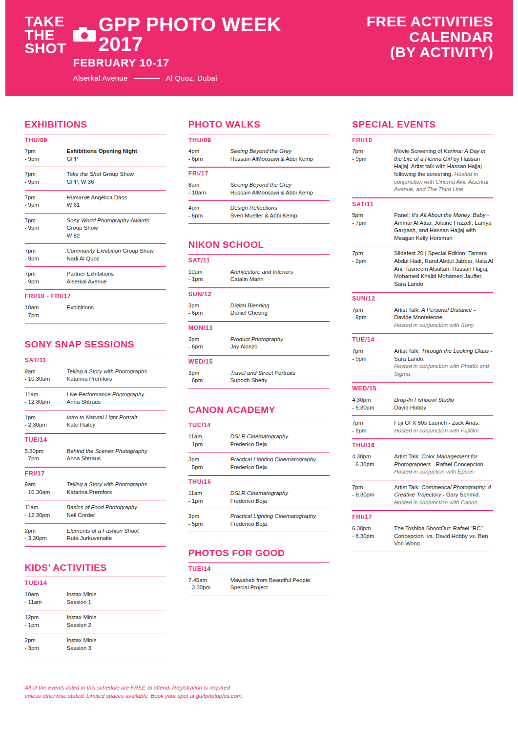Take The Shot
GPP Photo Week 2017
February 10-17
Alserkal Avenue Al Quoz, Dubai
Free Activities Calendar
(By Activity)
Exhibitions
THU/09
| 7pm - 9pm | Exhibitions Opening Night GPP |
| 7pm - 9pm | Take the Shot Group Show GPP, W 36 |
| 7pm - 9pm | Humanæ Angélica Dass W 61 |
| 7pm - 9pm | Sony World Photography Awards Group Show W 82 |
| 7pm - 9pm | Community Exhibition Group Show Nadi Al Quoz |
| 7pm - 9pm | Partner Exhibitions Alserkal Avenue |
FRI/10 - FRI/17
| 10am - 7pm | Exhibitions |
Sony Snap Sessions
SAT/11
| 9am - 10.30am | Telling a Story with Photographs Katarina Premfors |
| 11am - 12.30pm | Live Performance Photography Anna Shtraus |
| 1pm - 2.30pm | Intro to Natural Light Portrait Kate Hailey |
TUE/14
| 5.30pm - 7pm | Behind the Scenes Photography Anna Shtraus |
FRI/17
| 9am - 10.30am | Telling a Story with Photographs Katarina Premfors |
| 11am - 12.30pm | Basics of Food Photography Neil Corder |
| 2pm - 3.30pm | Elements of a Fashion Shoot Ruta Jurkuvenaite |
Kids’ Activities
TUE/14
| 10am - 11am | Instax Minis Session 1 |
| 12pm - 1pm | Instax Minis Session 2 |
| 2pm - 3pm | Instax Minis Session 3 |
Photo Walks
THU/09
| 4pm - 6pm | Seeing Beyond the Grey Hussain AlMoosawi & Abbi Kemp |
FRI/17
| 8am - 10am | Seeing Beyond the Grey Hussain AlMoosawi & Abbi Kemp |
| 4pm - 6pm | Design Reflections Sven Mueller & Abbi Kemp |
Nikon School
SAT/11
| 10am - 1pm | Architecture and Interiors Catalin Marin |
SUN/12
| 3pm - 6pm | Digital Blending Daniel Cheong |
MON/13
| 3pm - 6pm | Product Photography Jay Alonzo |
WED/15
| 3pm - 6pm | Travel and Street Portraits Subodh Shetty |
Canon Academy
TUE/14
| 11am - 1pm | DSLR Cinematography Frederico Beja |
| 3pm - 5pm | Practical Lighting Cinematography Frederico Beja |
THU/16
| 11am - 1pm | DSLR Cinematography Frederico Beja |
| 3pm - 5pm | Practical Lighting Cinematography Frederico Beja |
Photos for Good
TUE/14
| 7.45am - 3.30pm | Mawaheb from Beautiful People: Special Project |
Special Events
FRI/10
| 7pm - 9pm | Movie Screening of Karima: A Day in the Life of a Henna Girl by Hassan Hajjaj. Artist talk with Hassan Hajjaj following the screening. Hosted in conjunction with Cinema Akil, Alserkal Avenue, and The Third Line |
SAT/11
| 5pm - 7pm | Panel: It’s All About the Money, Baby - Ammar Al Attar, Jolaine Frizzell, Lamya Gargash, and Hassan Hajjaj with Meagan Kelly Horsman |
| 7pm - 9pm | Slidefest 20 / Special Edition: Tamara Abdul Hadi, Rand Abdul Jabbar, Hala Al Ani, Tasneem Alsultan, Hassan Hajjaj, Mohamed Khalid Mohamed Jauffer, Sara Lando |
SUN/12
| 7pm - 9pm | Artist Talk: A Personal Distance - Davide Monteleone. Hosted in conjunction with Sony |
TUE/14
| 7pm - 9pm | Artist Talk: Through the Looking Glass - Sara Lando. Hosted in conjunction with Phottix and Sigma |
WED/15
| 4.30pm - 6.30pm | Drop-In Fishbowl Studio David Hobby |
| 7pm - 9pm | Fuji GFX 50s Launch - Zack Arias. Hosted in conjunction with Fujifilm |
THU/16
| 4.30pm - 6.30pm | Artist Talk: Color Management for Photographers - Rafael Concepcion. Hosted in conjuction with Epson |
| 7pm - 8.30pm | Artist Talk: Commerical Photography: A Creative Trajectory - Gary Schmid. Hosted in conjunction with Canon |
FRI/17
| 6.30pm - 8.30pm | The Toshiba ShootOut: Rafael “RC” Concepcion vs. David Hobby vs. Ben Von Wong |
All of the events listed in this schedule are FREE to attend. Registration is required
unless otherwise stated. Limited spaces available. Book your spot at gulfphotoplus.com.